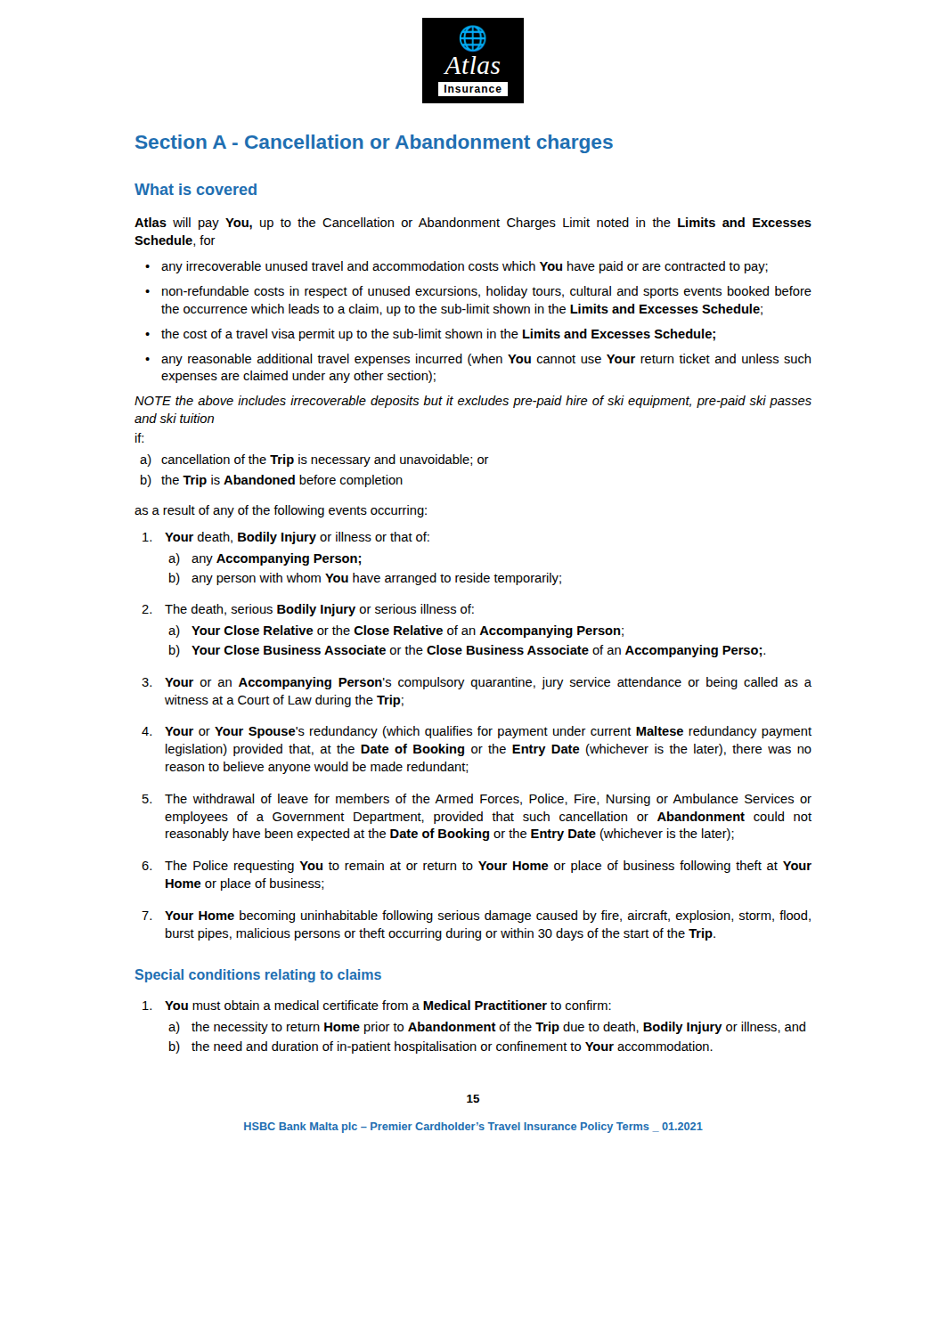🌐 Atlas Insurance
Section A - Cancellation or Abandonment charges
What is covered
Atlas will pay You, up to the Cancellation or Abandonment Charges Limit noted in the Limits and Excesses Schedule, for
any irrecoverable unused travel and accommodation costs which You have paid or are contracted to pay;
non-refundable costs in respect of unused excursions, holiday tours, cultural and sports events booked before the occurrence which leads to a claim, up to the sub-limit shown in the Limits and Excesses Schedule;
the cost of a travel visa permit up to the sub-limit shown in the Limits and Excesses Schedule;
any reasonable additional travel expenses incurred (when You cannot use Your return ticket and unless such expenses are claimed under any other section);
NOTE the above includes irrecoverable deposits but it excludes pre-paid hire of ski equipment, pre-paid ski passes and ski tuition
if:
cancellation of the Trip is necessary and unavoidable; or
the Trip is Abandoned before completion
as a result of any of the following events occurring:
Your death, Bodily Injury or illness or that of:
any Accompanying Person;
any person with whom You have arranged to reside temporarily;
The death, serious Bodily Injury or serious illness of:
Your Close Relative or the Close Relative of an Accompanying Person;
Your Close Business Associate or the Close Business Associate of an Accompanying Perso;.
Your or an Accompanying Person's compulsory quarantine, jury service attendance or being called as a witness at a Court of Law during the Trip;
Your or Your Spouse's redundancy (which qualifies for payment under current Maltese redundancy payment legislation) provided that, at the Date of Booking or the Entry Date (whichever is the later), there was no reason to believe anyone would be made redundant;
The withdrawal of leave for members of the Armed Forces, Police, Fire, Nursing or Ambulance Services or employees of a Government Department, provided that such cancellation or Abandonment could not reasonably have been expected at the Date of Booking or the Entry Date (whichever is the later);
The Police requesting You to remain at or return to Your Home or place of business following theft at Your Home or place of business;
Your Home becoming uninhabitable following serious damage caused by fire, aircraft, explosion, storm, flood, burst pipes, malicious persons or theft occurring during or within 30 days of the start of the Trip.
Special conditions relating to claims
You must obtain a medical certificate from a Medical Practitioner to confirm:
the necessity to return Home prior to Abandonment of the Trip due to death, Bodily Injury or illness, and
the need and duration of in-patient hospitalisation or confinement to Your accommodation.
15
HSBC Bank Malta plc – Premier Cardholder’s Travel Insurance Policy Terms _ 01.2021